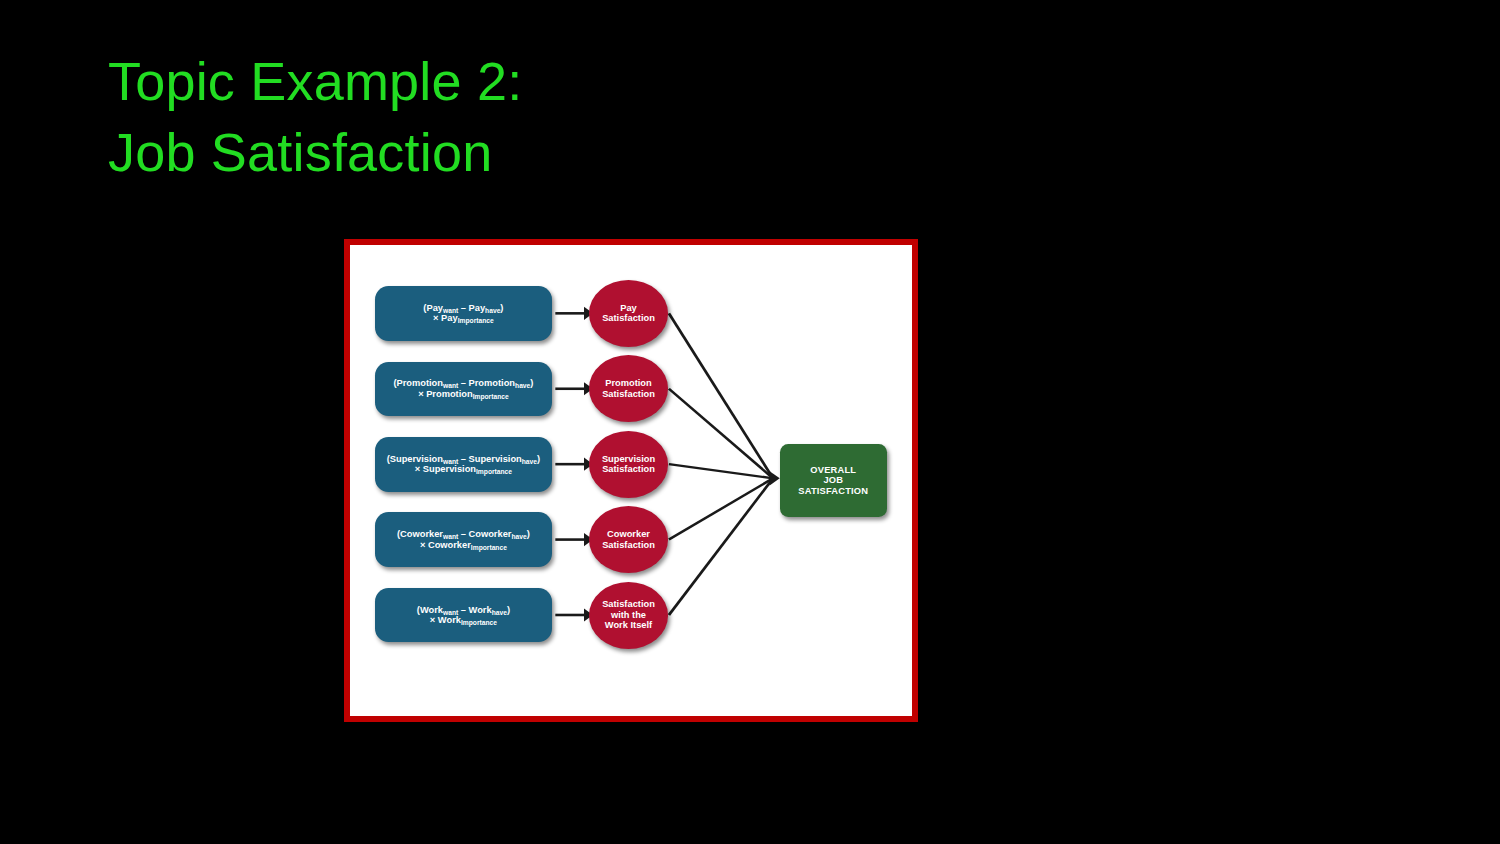Topic Example 2:
Job Satisfaction
(Paywant – Payhave)
× PayImportance
(Promotionwant – Promotionhave)
× PromotionImportance
(Supervisionwant – Supervisionhave)
× SupervisionImportance
(Coworkerwant – Coworkerhave)
× CoworkerImportance
(Workwant – Workhave)
× WorkImportance
Pay
Satisfaction
Promotion
Satisfaction
Supervision
Satisfaction
Coworker
Satisfaction
Satisfaction
with the
Work Itself
OVERALL
JOB
SATISFACTION